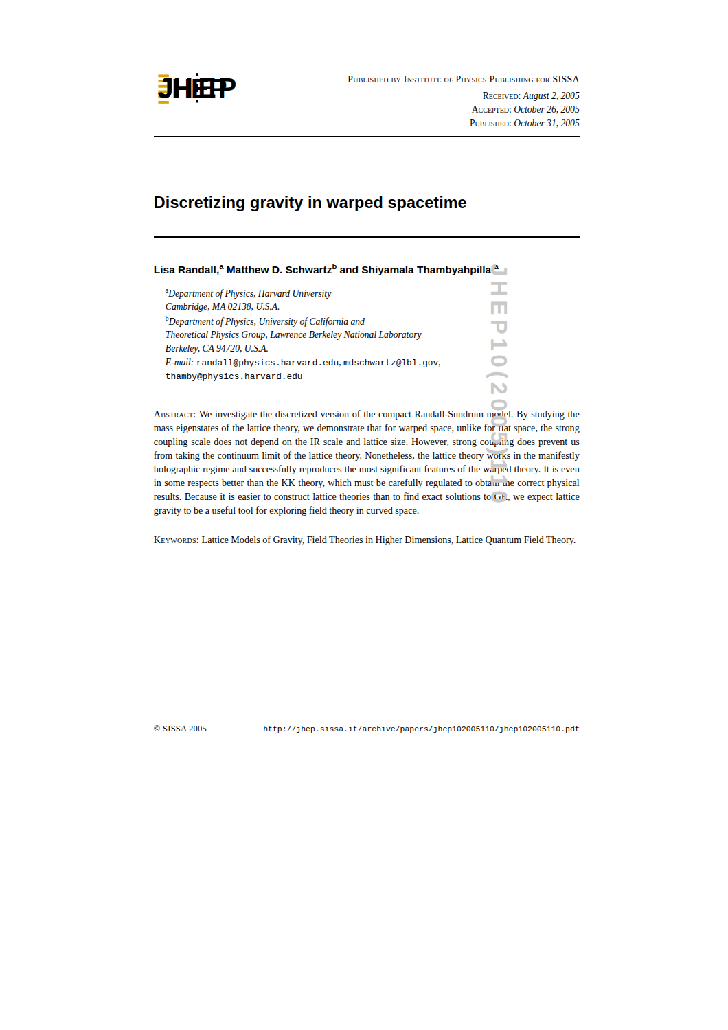JHEP10(2005)110
J H E P JHEP
Published by Institute of Physics Publishing for SISSA
Received: August 2, 2005
Accepted: October 26, 2005
Published: October 31, 2005
Discretizing gravity in warped spacetime
Lisa Randall,a Matthew D. Schwartzb and Shiyamala Thambyahpillaia
aDepartment of Physics, Harvard University
Cambridge, MA 02138, U.S.A.
bDepartment of Physics, University of California and
Theoretical Physics Group, Lawrence Berkeley National Laboratory
Berkeley, CA 94720, U.S.A.
E-mail: randall@physics.harvard.edu, mdschwartz@lbl.gov,
thamby@physics.harvard.edu
Abstract: We investigate the discretized version of the compact Randall-Sundrum model. By studying the mass eigenstates of the lattice theory, we demonstrate that for warped space, unlike for flat space, the strong coupling scale does not depend on the IR scale and lattice size. However, strong coupling does prevent us from taking the continuum limit of the lattice theory. Nonetheless, the lattice theory works in the manifestly holographic regime and successfully reproduces the most significant features of the warped theory. It is even in some respects better than the KK theory, which must be carefully regulated to obtain the correct physical results. Because it is easier to construct lattice theories than to find exact solutions to GR, we expect lattice gravity to be a useful tool for exploring field theory in curved space.
Keywords: Lattice Models of Gravity, Field Theories in Higher Dimensions, Lattice Quantum Field Theory.
© SISSA 2005
http://jhep.sissa.it/archive/papers/jhep102005110/jhep102005110.pdf